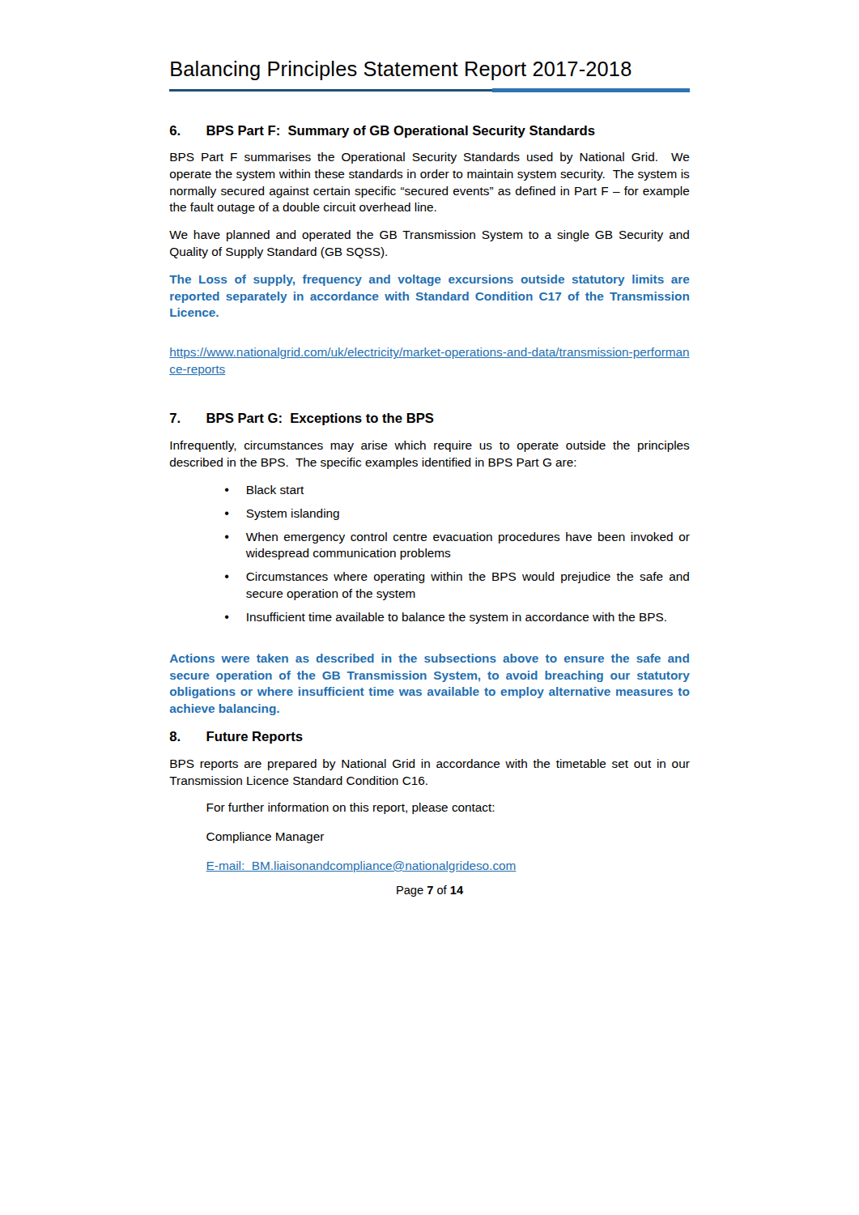Balancing Principles Statement Report 2017-2018
6. BPS Part F: Summary of GB Operational Security Standards
BPS Part F summarises the Operational Security Standards used by National Grid. We operate the system within these standards in order to maintain system security. The system is normally secured against certain specific “secured events” as defined in Part F – for example the fault outage of a double circuit overhead line.
We have planned and operated the GB Transmission System to a single GB Security and Quality of Supply Standard (GB SQSS).
The Loss of supply, frequency and voltage excursions outside statutory limits are reported separately in accordance with Standard Condition C17 of the Transmission Licence.
https://www.nationalgrid.com/uk/electricity/market-operations-and-data/transmission-performance-reports
7. BPS Part G: Exceptions to the BPS
Infrequently, circumstances may arise which require us to operate outside the principles described in the BPS. The specific examples identified in BPS Part G are:
Black start
System islanding
When emergency control centre evacuation procedures have been invoked or widespread communication problems
Circumstances where operating within the BPS would prejudice the safe and secure operation of the system
Insufficient time available to balance the system in accordance with the BPS.
Actions were taken as described in the subsections above to ensure the safe and secure operation of the GB Transmission System, to avoid breaching our statutory obligations or where insufficient time was available to employ alternative measures to achieve balancing.
8. Future Reports
BPS reports are prepared by National Grid in accordance with the timetable set out in our Transmission Licence Standard Condition C16.
For further information on this report, please contact:
Compliance Manager
E-mail: BM.liaisonandcompliance@nationalgrideso.com
Page 7 of 14